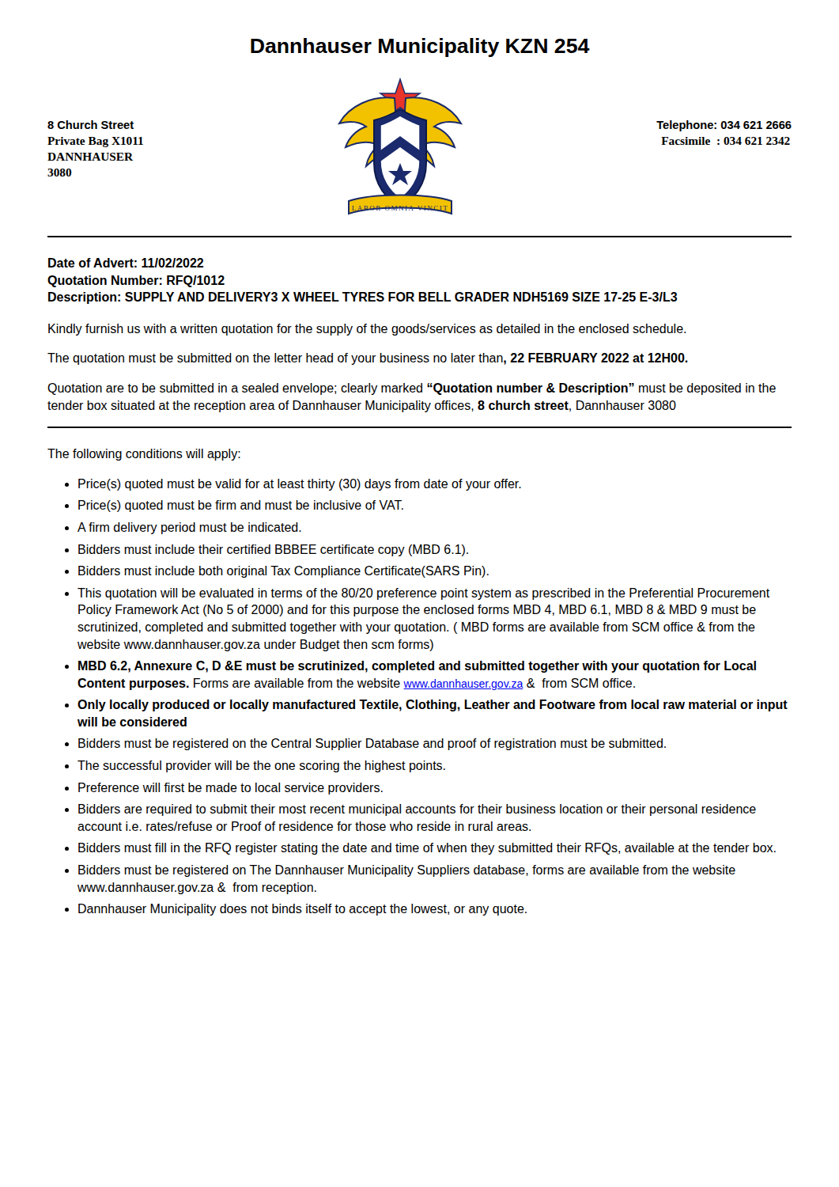Dannhauser Municipality KZN 254
8 Church Street
Private Bag X1011
DANNHAUSER
3080
LABOR OMNIA VINCIT
Telephone: 034 621 2666
Facsimile : 034 621 2342
Date of Advert: 11/02/2022
Quotation Number: RFQ/1012
Description: SUPPLY AND DELIVERY3 X WHEEL TYRES FOR BELL GRADER NDH5169 SIZE 17-25 E-3/L3
Kindly furnish us with a written quotation for the supply of the goods/services as detailed in the enclosed schedule.
The quotation must be submitted on the letter head of your business no later than, 22 FEBRUARY 2022 at 12H00.
Quotation are to be submitted in a sealed envelope; clearly marked “Quotation number & Description” must be deposited in the tender box situated at the reception area of Dannhauser Municipality offices, 8 church street, Dannhauser 3080
The following conditions will apply:
Price(s) quoted must be valid for at least thirty (30) days from date of your offer.
Price(s) quoted must be firm and must be inclusive of VAT.
A firm delivery period must be indicated.
Bidders must include their certified BBBEE certificate copy (MBD 6.1).
Bidders must include both original Tax Compliance Certificate(SARS Pin).
This quotation will be evaluated in terms of the 80/20 preference point system as prescribed in the Preferential Procurement Policy Framework Act (No 5 of 2000) and for this purpose the enclosed forms MBD 4, MBD 6.1, MBD 8 & MBD 9 must be scrutinized, completed and submitted together with your quotation. ( MBD forms are available from SCM office & from the website www.dannhauser.gov.za under Budget then scm forms)
MBD 6.2, Annexure C, D &E must be scrutinized, completed and submitted together with your quotation for Local Content purposes. Forms are available from the website www.dannhauser.gov.za & from SCM office.
Only locally produced or locally manufactured Textile, Clothing, Leather and Footware from local raw material or input will be considered
Bidders must be registered on the Central Supplier Database and proof of registration must be submitted.
The successful provider will be the one scoring the highest points.
Preference will first be made to local service providers.
Bidders are required to submit their most recent municipal accounts for their business location or their personal residence account i.e. rates/refuse or Proof of residence for those who reside in rural areas.
Bidders must fill in the RFQ register stating the date and time of when they submitted their RFQs, available at the tender box.
Bidders must be registered on The Dannhauser Municipality Suppliers database, forms are available from the website www.dannhauser.gov.za & from reception.
Dannhauser Municipality does not binds itself to accept the lowest, or any quote.